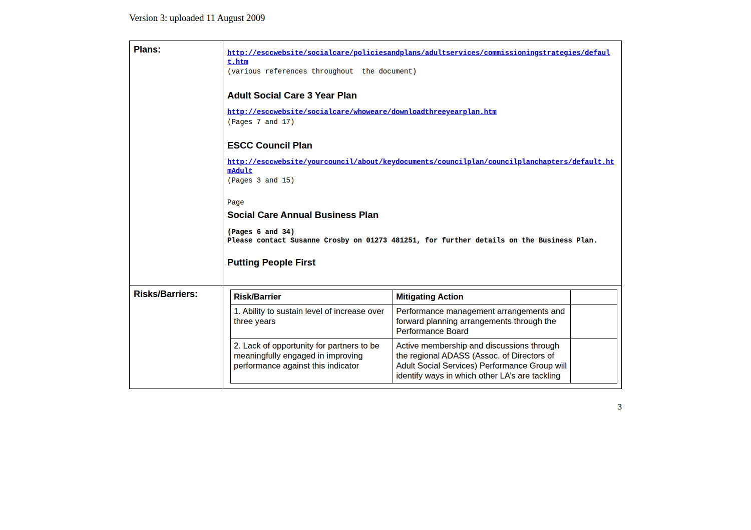Version 3: uploaded 11 August 2009
| Plans: | http://esccwebsite/socialcare/policiesandplans/adultservices/commissioningstrategies/default.htm (various references throughout the document) Adult Social Care 3 Year Plan http://esccwebsite/socialcare/whoweare/downloadthreeyearplan.htm (Pages 7 and 17) ESCC Council Plan http://esccwebsite/yourcouncil/about/keydocuments/councilplan/councilplanchapters/default.htmAdult (Pages 3 and 15) Page Social Care Annual Business Plan (Pages 6 and 34) Please contact Susanne Crosby on 01273 481251, for further details on the Business Plan. Putting People First |
| Risks/Barriers: | / Risk/Barrier / Mitigating Action / / / --- / --- / --- / / 1. Ability to sustain level of increase over three years / Performance management arrangements and forward planning arrangements through the Performance Board / / / 2. Lack of opportunity for partners to be meaningfully engaged in improving performance against this indicator / Active membership and discussions through the regional ADASS (Assoc. of Directors of Adult Social Services) Performance Group will identify ways in which other LA’s are tackling / / |
3